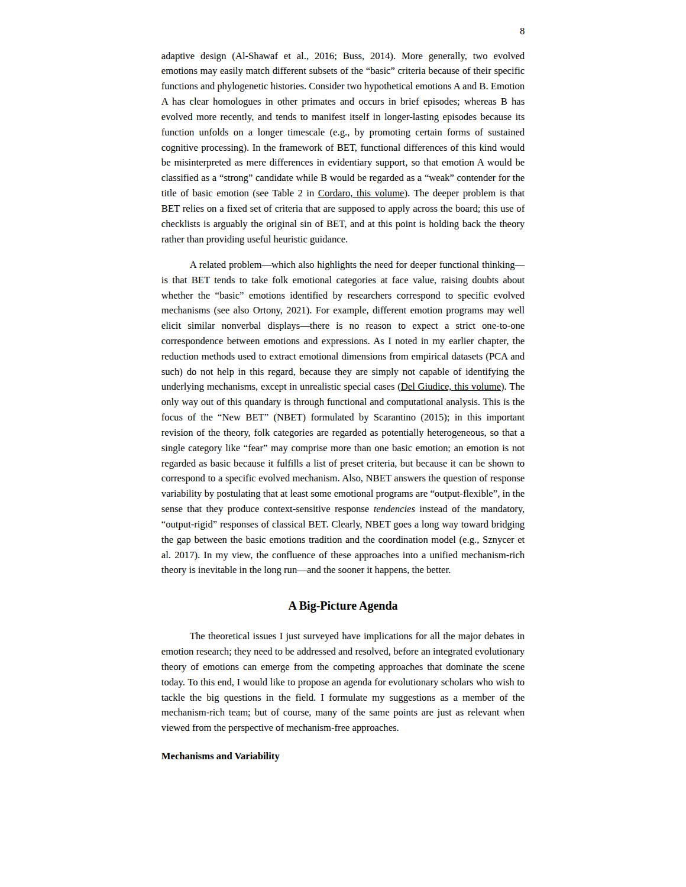8
adaptive design (Al-Shawaf et al., 2016; Buss, 2014). More generally, two evolved emotions may easily match different subsets of the “basic” criteria because of their specific functions and phylogenetic histories. Consider two hypothetical emotions A and B. Emotion A has clear homologues in other primates and occurs in brief episodes; whereas B has evolved more recently, and tends to manifest itself in longer-lasting episodes because its function unfolds on a longer timescale (e.g., by promoting certain forms of sustained cognitive processing). In the framework of BET, functional differences of this kind would be misinterpreted as mere differences in evidentiary support, so that emotion A would be classified as a “strong” candidate while B would be regarded as a “weak” contender for the title of basic emotion (see Table 2 in Cordaro, this volume). The deeper problem is that BET relies on a fixed set of criteria that are supposed to apply across the board; this use of checklists is arguably the original sin of BET, and at this point is holding back the theory rather than providing useful heuristic guidance.
A related problem—which also highlights the need for deeper functional thinking—is that BET tends to take folk emotional categories at face value, raising doubts about whether the “basic” emotions identified by researchers correspond to specific evolved mechanisms (see also Ortony, 2021). For example, different emotion programs may well elicit similar nonverbal displays—there is no reason to expect a strict one-to-one correspondence between emotions and expressions. As I noted in my earlier chapter, the reduction methods used to extract emotional dimensions from empirical datasets (PCA and such) do not help in this regard, because they are simply not capable of identifying the underlying mechanisms, except in unrealistic special cases (Del Giudice, this volume). The only way out of this quandary is through functional and computational analysis. This is the focus of the “New BET” (NBET) formulated by Scarantino (2015); in this important revision of the theory, folk categories are regarded as potentially heterogeneous, so that a single category like “fear” may comprise more than one basic emotion; an emotion is not regarded as basic because it fulfills a list of preset criteria, but because it can be shown to correspond to a specific evolved mechanism. Also, NBET answers the question of response variability by postulating that at least some emotional programs are “output-flexible”, in the sense that they produce context-sensitive response tendencies instead of the mandatory, “output-rigid” responses of classical BET. Clearly, NBET goes a long way toward bridging the gap between the basic emotions tradition and the coordination model (e.g., Sznycer et al. 2017). In my view, the confluence of these approaches into a unified mechanism-rich theory is inevitable in the long run—and the sooner it happens, the better.
A Big-Picture Agenda
The theoretical issues I just surveyed have implications for all the major debates in emotion research; they need to be addressed and resolved, before an integrated evolutionary theory of emotions can emerge from the competing approaches that dominate the scene today. To this end, I would like to propose an agenda for evolutionary scholars who wish to tackle the big questions in the field. I formulate my suggestions as a member of the mechanism-rich team; but of course, many of the same points are just as relevant when viewed from the perspective of mechanism-free approaches.
Mechanisms and Variability